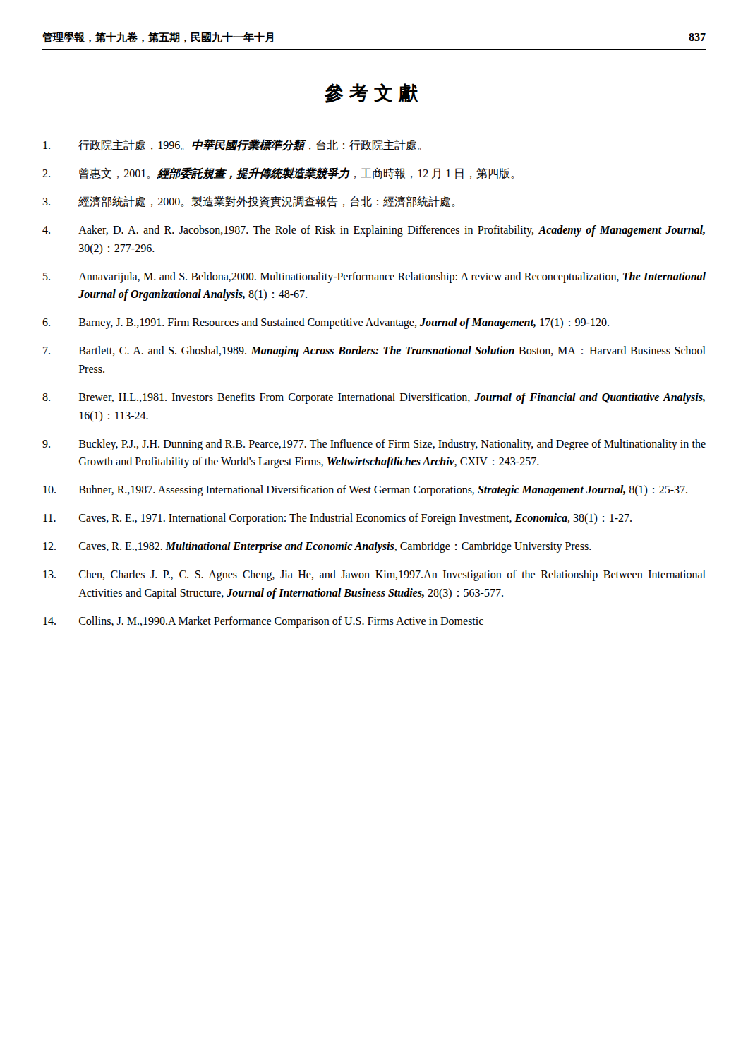管理學報，第十九卷，第五期，民國九十一年十月 837
參考文獻
行政院主計處，1996。中華民國行業標準分類，台北：行政院主計處。
曾惠文，2001。經部委託規畫，提升傳統製造業競爭力，工商時報，12 月 1 日，第四版。
經濟部統計處，2000。製造業對外投資實況調查報告，台北：經濟部統計處。
Aaker, D. A. and R. Jacobson,1987. The Role of Risk in Explaining Differences in Profitability, Academy of Management Journal, 30(2)：277-296.
Annavarijula, M. and S. Beldona,2000. Multinationality-Performance Relationship: A review and Reconceptualization, The International Journal of Organizational Analysis, 8(1)：48-67.
Barney, J. B.,1991. Firm Resources and Sustained Competitive Advantage, Journal of Management, 17(1)：99-120.
Bartlett, C. A. and S. Ghoshal,1989. Managing Across Borders: The Transnational Solution Boston, MA：Harvard Business School Press.
Brewer, H.L.,1981. Investors Benefits From Corporate International Diversification, Journal of Financial and Quantitative Analysis, 16(1)：113-24.
Buckley, P.J., J.H. Dunning and R.B. Pearce,1977. The Influence of Firm Size, Industry, Nationality, and Degree of Multinationality in the Growth and Profitability of the World's Largest Firms, Weltwirtschaftliches Archiv, CXIV：243-257.
Buhner, R.,1987. Assessing International Diversification of West German Corporations, Strategic Management Journal, 8(1)：25-37.
Caves, R. E., 1971. International Corporation: The Industrial Economics of Foreign Investment, Economica, 38(1)：1-27.
Caves, R. E.,1982. Multinational Enterprise and Economic Analysis, Cambridge：Cambridge University Press.
Chen, Charles J. P., C. S. Agnes Cheng, Jia He, and Jawon Kim,1997.An Investigation of the Relationship Between International Activities and Capital Structure, Journal of International Business Studies, 28(3)：563-577.
Collins, J. M.,1990.A Market Performance Comparison of U.S. Firms Active in Domestic